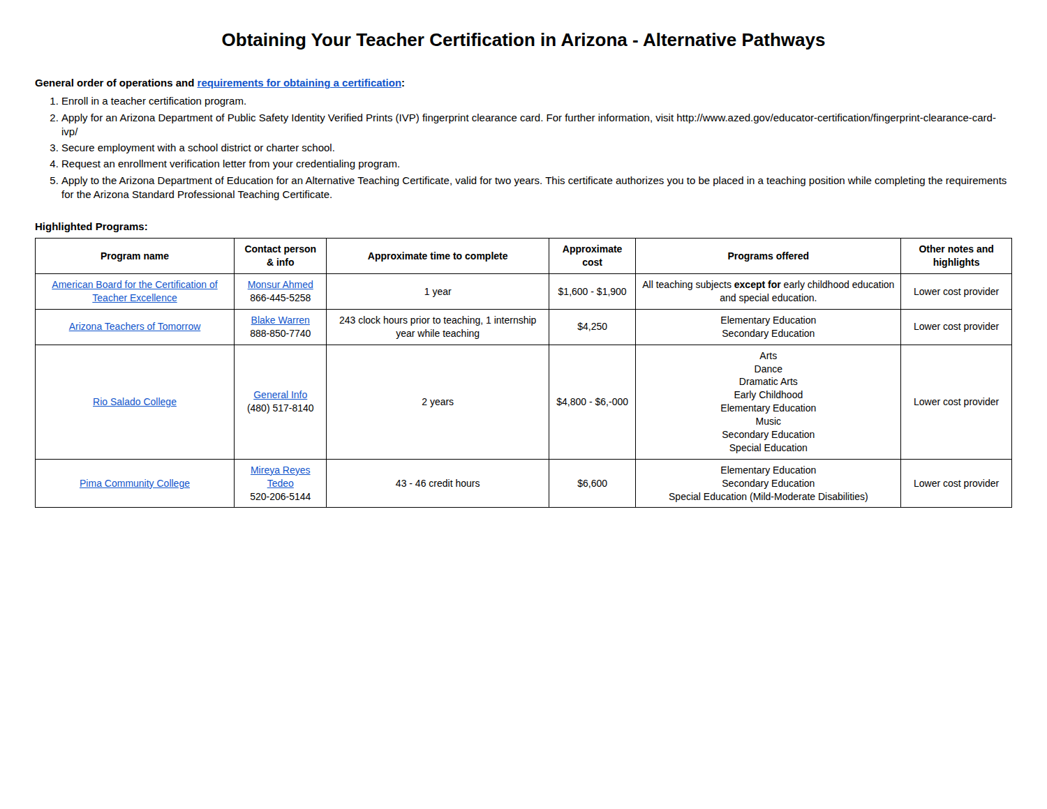Obtaining Your Teacher Certification in Arizona - Alternative Pathways
General order of operations and requirements for obtaining a certification:
Enroll in a teacher certification program.
Apply for an Arizona Department of Public Safety Identity Verified Prints (IVP) fingerprint clearance card. For further information, visit http://www.azed.gov/educator-certification/fingerprint-clearance-card-ivp/
Secure employment with a school district or charter school.
Request an enrollment verification letter from your credentialing program.
Apply to the Arizona Department of Education for an Alternative Teaching Certificate, valid for two years. This certificate authorizes you to be placed in a teaching position while completing the requirements for the Arizona Standard Professional Teaching Certificate.
Highlighted Programs:
| Program name | Contact person & info | Approximate time to complete | Approximate cost | Programs offered | Other notes and highlights |
| --- | --- | --- | --- | --- | --- |
| American Board for the Certification of Teacher Excellence | Monsur Ahmed 866-445-5258 | 1 year | $1,600 - $1,900 | All teaching subjects except for early childhood education and special education. | Lower cost provider |
| Arizona Teachers of Tomorrow | Blake Warren 888-850-7740 | 243 clock hours prior to teaching, 1 internship year while teaching | $4,250 | Elementary Education Secondary Education | Lower cost provider |
| Rio Salado College | General Info (480) 517-8140 | 2 years | $4,800 - $6,-000 | Arts Dance Dramatic Arts Early Childhood Elementary Education Music Secondary Education Special Education | Lower cost provider |
| Pima Community College | Mireya Reyes Tedeo 520-206-5144 | 43 - 46 credit hours | $6,600 | Elementary Education Secondary Education Special Education (Mild-Moderate Disabilities) | Lower cost provider |